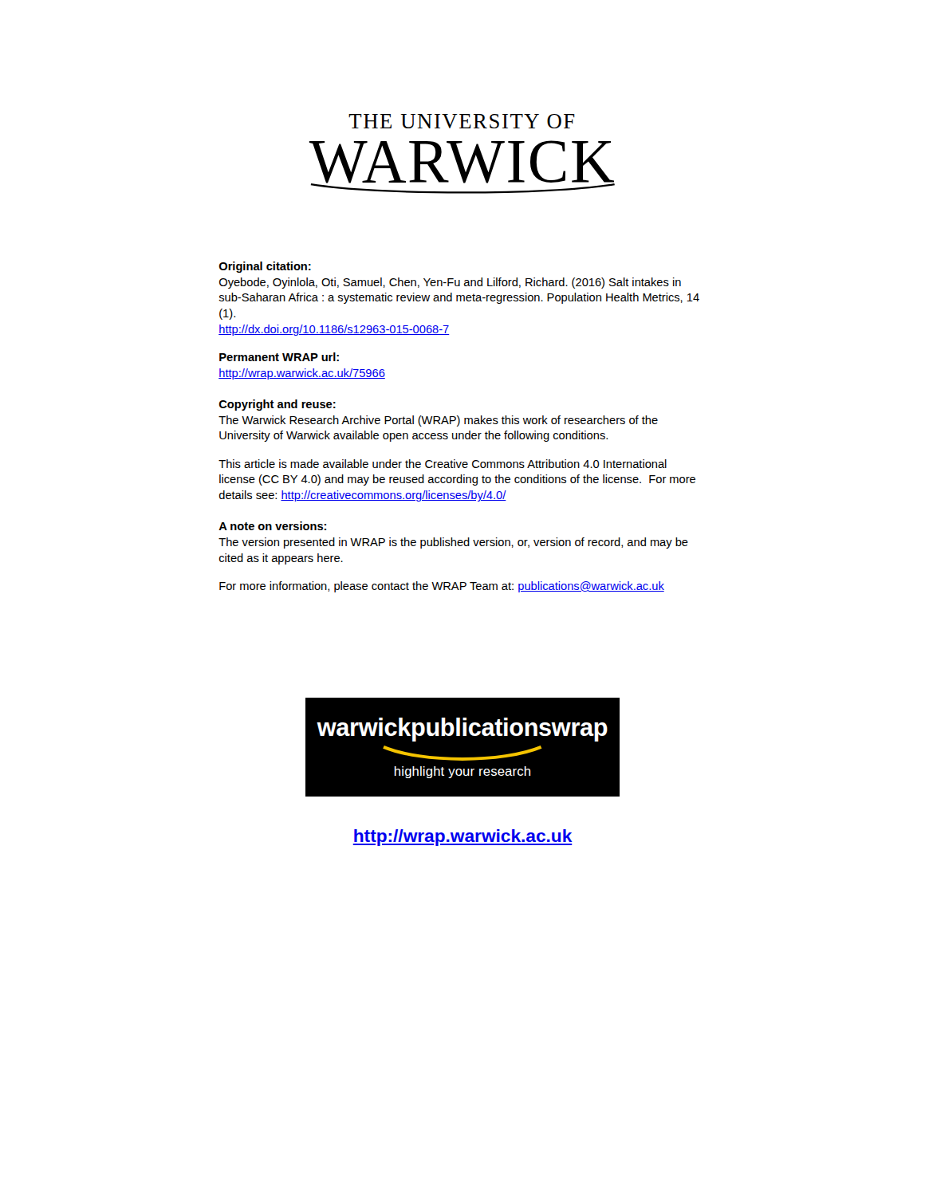THE UNIVERSITY OF
WARWICK
Original citation:
Oyebode, Oyinlola, Oti, Samuel, Chen, Yen-Fu and Lilford, Richard. (2016) Salt intakes in sub-Saharan Africa : a systematic review and meta-regression. Population Health Metrics, 14 (1).
http://dx.doi.org/10.1186/s12963-015-0068-7
Permanent WRAP url:
http://wrap.warwick.ac.uk/75966
Copyright and reuse:
The Warwick Research Archive Portal (WRAP) makes this work of researchers of the University of Warwick available open access under the following conditions.
This article is made available under the Creative Commons Attribution 4.0 International license (CC BY 4.0) and may be reused according to the conditions of the license. For more details see: http://creativecommons.org/licenses/by/4.0/
A note on versions:
The version presented in WRAP is the published version, or, version of record, and may be cited as it appears here.
For more information, please contact the WRAP Team at: publications@warwick.ac.uk
warwick publicationswrap
highlight your research
http://wrap.warwick.ac.uk